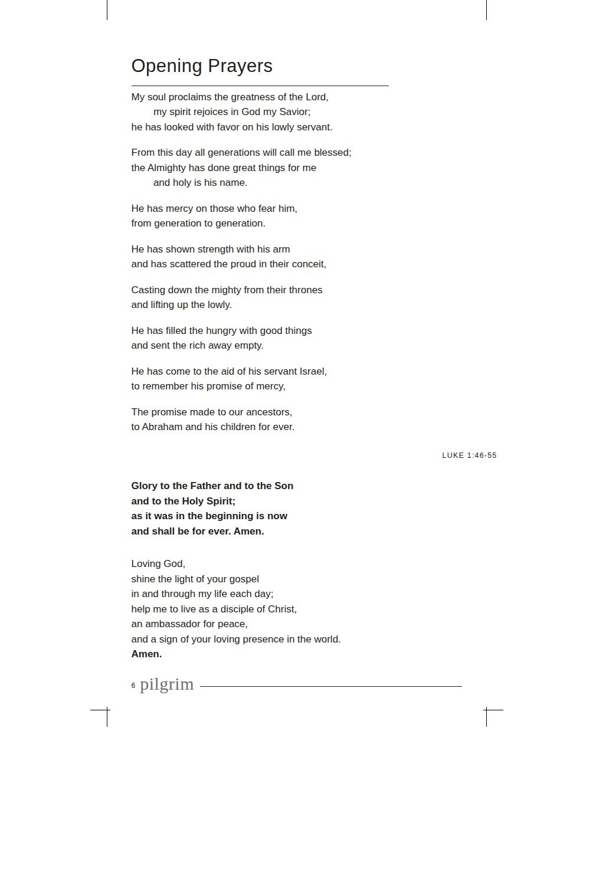Opening Prayers
My soul proclaims the greatness of the Lord,
my spirit rejoices in God my Savior;
he has looked with favor on his lowly servant.
From this day all generations will call me blessed;
the Almighty has done great things for me
and holy is his name.
He has mercy on those who fear him,
from generation to generation.
He has shown strength with his arm
and has scattered the proud in their conceit,
Casting down the mighty from their thrones
and lifting up the lowly.
He has filled the hungry with good things
and sent the rich away empty.
He has come to the aid of his servant Israel,
to remember his promise of mercy,
The promise made to our ancestors,
to Abraham and his children for ever.
LUKE 1:46-55
Glory to the Father and to the Son
and to the Holy Spirit;
as it was in the beginning is now
and shall be for ever. Amen.
Loving God,
shine the light of your gospel
in and through my life each day;
help me to live as a disciple of Christ,
an ambassador for peace,
and a sign of your loving presence in the world.
Amen.
6
pilgrim